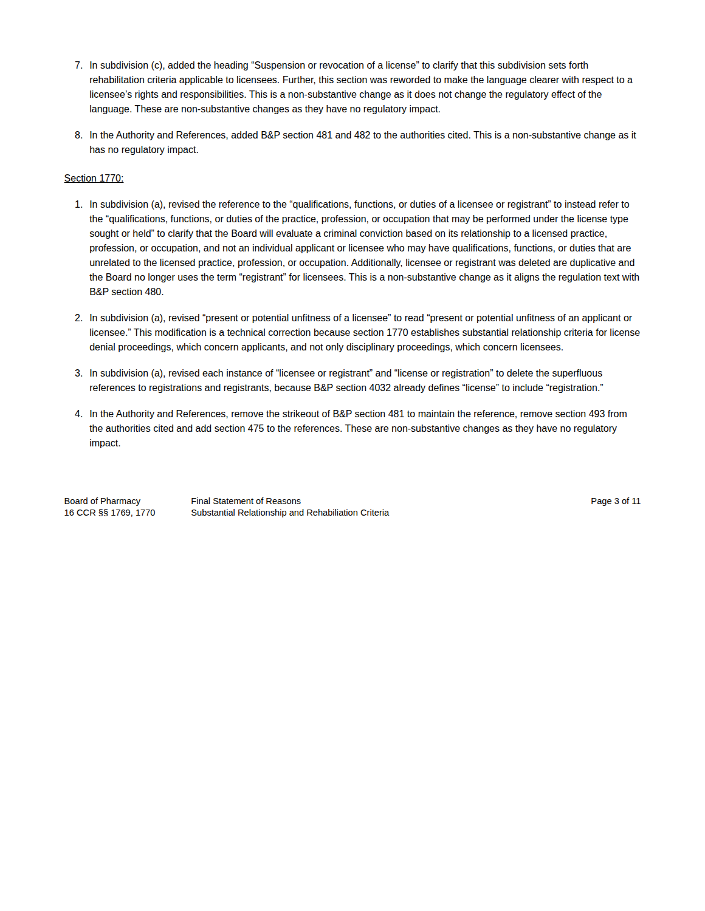In subdivision (c), added the heading “Suspension or revocation of a license” to clarify that this subdivision sets forth rehabilitation criteria applicable to licensees. Further, this section was reworded to make the language clearer with respect to a licensee’s rights and responsibilities. This is a non-substantive change as it does not change the regulatory effect of the language. These are non-substantive changes as they have no regulatory impact.
In the Authority and References, added B&P section 481 and 482 to the authorities cited. This is a non-substantive change as it has no regulatory impact.
Section 1770:
In subdivision (a), revised the reference to the “qualifications, functions, or duties of a licensee or registrant” to instead refer to the “qualifications, functions, or duties of the practice, profession, or occupation that may be performed under the license type sought or held” to clarify that the Board will evaluate a criminal conviction based on its relationship to a licensed practice, profession, or occupation, and not an individual applicant or licensee who may have qualifications, functions, or duties that are unrelated to the licensed practice, profession, or occupation. Additionally, licensee or registrant was deleted are duplicative and the Board no longer uses the term “registrant” for licensees. This is a non-substantive change as it aligns the regulation text with B&P section 480.
In subdivision (a), revised “present or potential unfitness of a licensee” to read “present or potential unfitness of an applicant or licensee.” This modification is a technical correction because section 1770 establishes substantial relationship criteria for license denial proceedings, which concern applicants, and not only disciplinary proceedings, which concern licensees.
In subdivision (a), revised each instance of “licensee or registrant” and “license or registration” to delete the superfluous references to registrations and registrants, because B&P section 4032 already defines “license” to include “registration.”
In the Authority and References, remove the strikeout of B&P section 481 to maintain the reference, remove section 493 from the authorities cited and add section 475 to the references. These are non-substantive changes as they have no regulatory impact.
| Board of Pharmacy | Final Statement of Reasons | Page 3 of 11 |
| 16 CCR §§ 1769, 1770 | Substantial Relationship and Rehabiliation Criteria | |